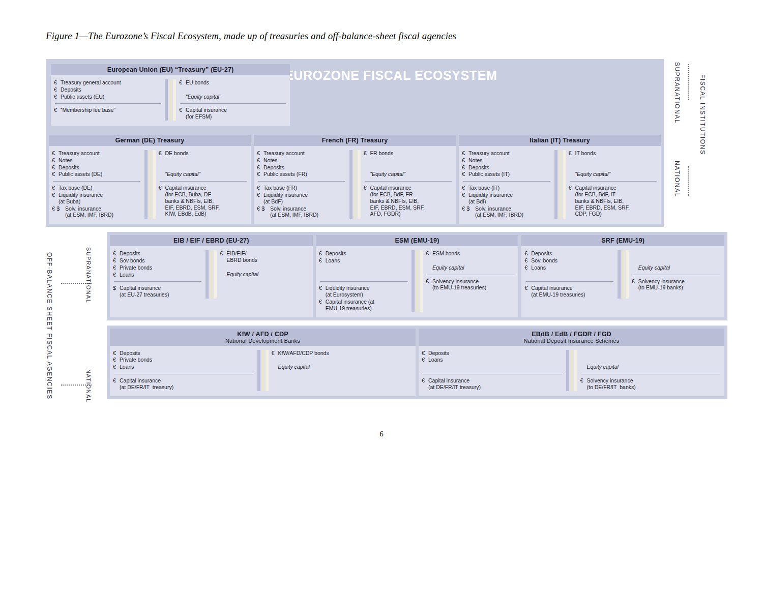Figure 1—The Eurozone’s Fiscal Ecosystem, made up of treasuries and off-balance-sheet fiscal agencies
SUPRANATIONAL
FISCAL INSTITUTIONS
NATIONAL
EUROZONE FISCAL ECOSYSTEM
European Union (EU) “Treasury” (EU-27)
€Treasury general account
€Deposits
€Public assets (EU)
€“Membership fee base”
€EU bonds
“Equity capital”
€Capital insurance
(for EFSM)
German (DE) Treasury
€Treasury account
€Notes
€Deposits
€Public assets (DE)
€Tax base (DE)
€Liquidity insurance
(at Buba)
€ $Solv. insurance
(at ESM, IMF, IBRD)
€DE bonds
“Equity capital”
€Capital insurance
(for ECB, Buba, DE
banks & NBFIs, EIB,
EIF, EBRD, ESM, SRF,
KfW, EBdB, EdB)
French (FR) Treasury
€Treasury account
€Notes
€Deposits
€Public assets (FR)
€Tax base (FR)
€Liquidity insurance
(at BdF)
€ $Solv. insurance
(at ESM, IMF, IBRD)
€FR bonds
“Equity capital”
€Capital insurance
(for ECB, BdF, FR
banks & NBFIs, EIB,
EIF, EBRD, ESM, SRF,
AFD, FGDR)
Italian (IT) Treasury
€Treasury account
€Notes
€Deposits
€Public assets (IT)
€Tax base (IT)
€Liquidity insurance
(at BdI)
€ $Solv. insurance
(at ESM, IMF, IBRD)
€IT bonds
“Equity capital”
€Capital insurance
(for ECB, BdF, IT
banks & NBFIs, EIB,
EIF, EBRD, ESM, SRF,
CDP, FGD)
OFF-BALANCE SHEET FISCAL AGENCIES
SUPRANATIONAL
NATIONAL
EIB / EIF / EBRD (EU-27)
€Deposits
€Sov bonds
€Private bonds
€Loans
$Capital insurance
(at EU-27 treasuries)
€EIB/EIF/
EBRD bonds
Equity capital
ESM (EMU-19)
€Deposits
€Loans
€Liquidity insurance
(at Eurosystem)
€Capital insurance (at
EMU-19 treasuries)
€ESM bonds
Equity capital
€Solvency insurance
(to EMU-19 treasuries)
SRF (EMU-19)
€Deposits
€Sov. bonds
€Loans
€Capital insurance
(at EMU-19 treasuries)
Equity capital
€Solvency insurance
(to EMU-19 banks)
KfW / AFD / CDPNational Development Banks
€Deposits
€Private bonds
€Loans
€Capital insurance
(at DE/FR/IT treasury)
€KfW/AFD/CDP bonds
Equity capital
EBdB / EdB / FGDR / FGDNational Deposit Insurance Schemes
€Deposits
€Loans
€Capital insurance
(at DE/FR/IT treasury)
Equity capital
€Solvency insurance
(to DE/FR/IT banks)
6